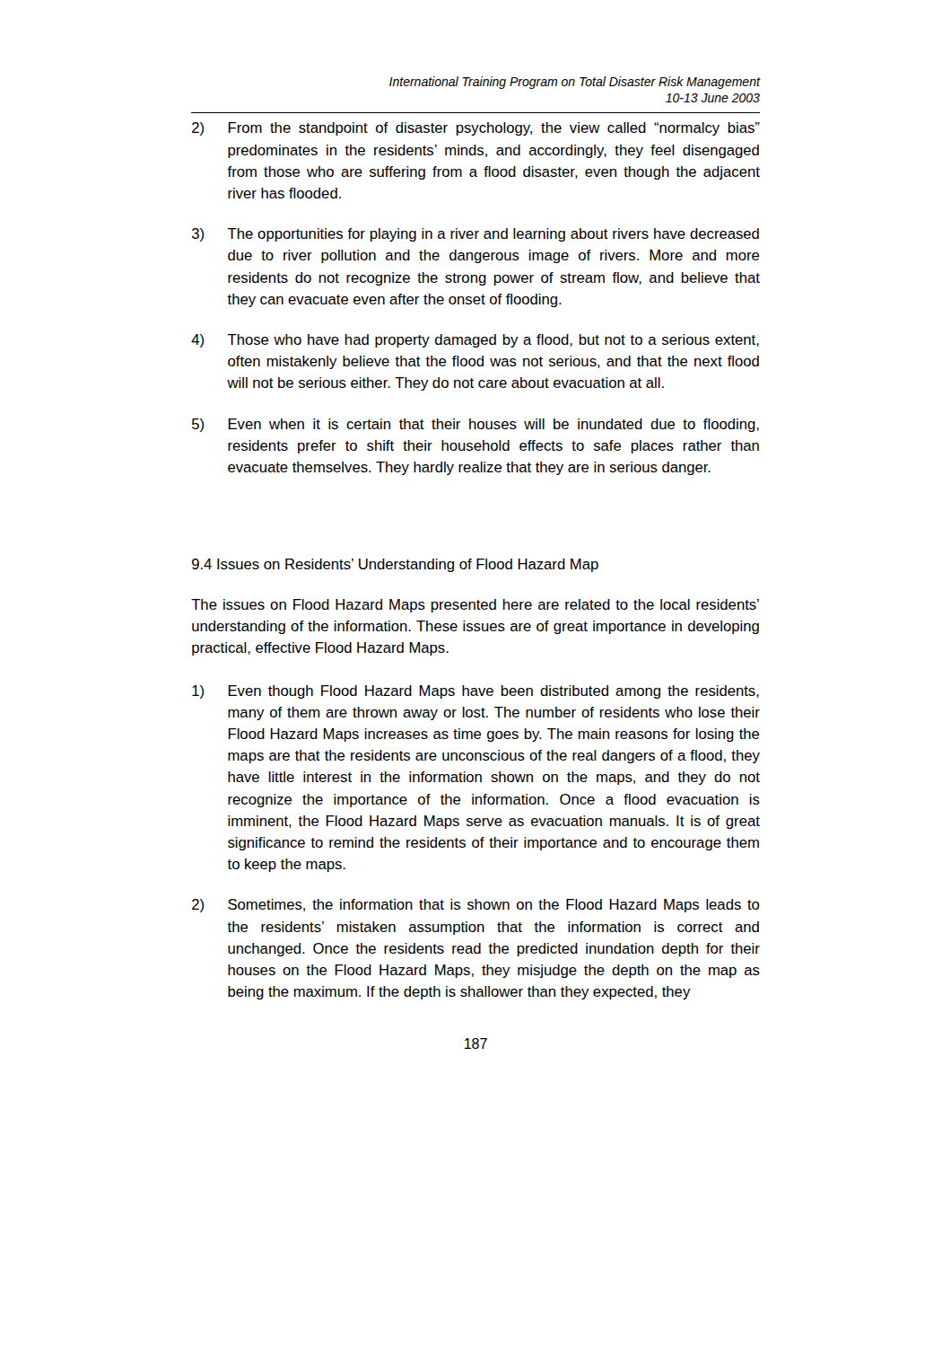International Training Program on Total Disaster Risk Management
10-13 June 2003
2) From the standpoint of disaster psychology, the view called “normalcy bias” predominates in the residents’ minds, and accordingly, they feel disengaged from those who are suffering from a flood disaster, even though the adjacent river has flooded.
3) The opportunities for playing in a river and learning about rivers have decreased due to river pollution and the dangerous image of rivers. More and more residents do not recognize the strong power of stream flow, and believe that they can evacuate even after the onset of flooding.
4) Those who have had property damaged by a flood, but not to a serious extent, often mistakenly believe that the flood was not serious, and that the next flood will not be serious either. They do not care about evacuation at all.
5) Even when it is certain that their houses will be inundated due to flooding, residents prefer to shift their household effects to safe places rather than evacuate themselves. They hardly realize that they are in serious danger.
9.4 Issues on Residents’ Understanding of Flood Hazard Map
The issues on Flood Hazard Maps presented here are related to the local residents’ understanding of the information. These issues are of great importance in developing practical, effective Flood Hazard Maps.
1) Even though Flood Hazard Maps have been distributed among the residents, many of them are thrown away or lost. The number of residents who lose their Flood Hazard Maps increases as time goes by. The main reasons for losing the maps are that the residents are unconscious of the real dangers of a flood, they have little interest in the information shown on the maps, and they do not recognize the importance of the information. Once a flood evacuation is imminent, the Flood Hazard Maps serve as evacuation manuals. It is of great significance to remind the residents of their importance and to encourage them to keep the maps.
2) Sometimes, the information that is shown on the Flood Hazard Maps leads to the residents’ mistaken assumption that the information is correct and unchanged. Once the residents read the predicted inundation depth for their houses on the Flood Hazard Maps, they misjudge the depth on the map as being the maximum. If the depth is shallower than they expected, they
187